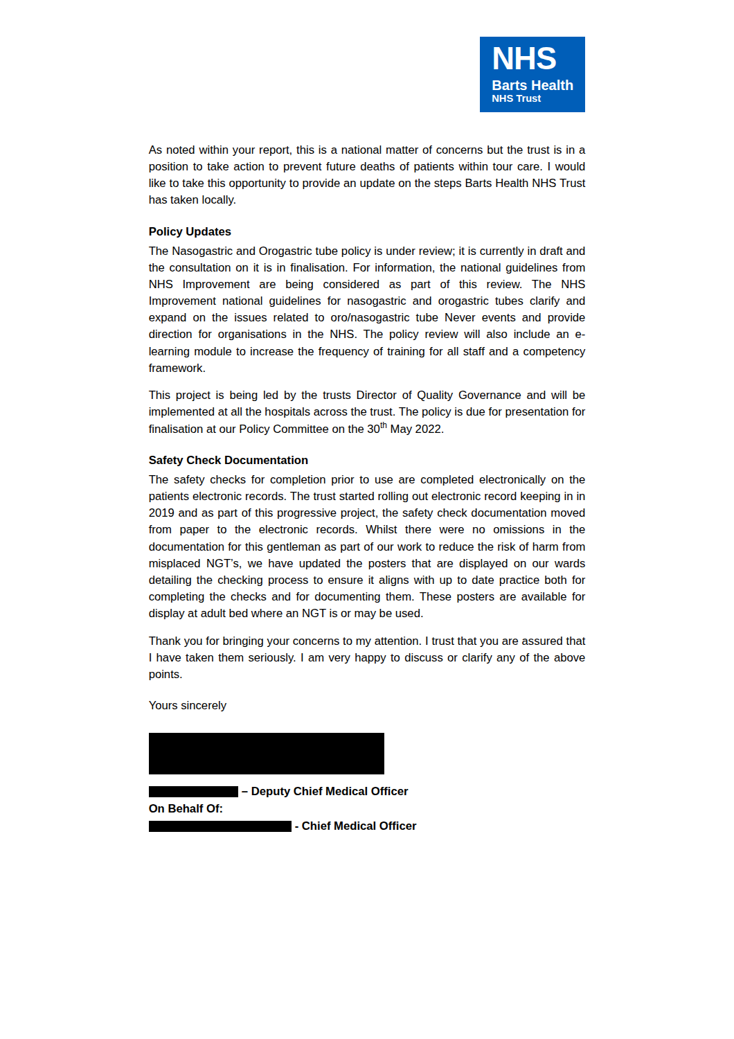NHS Barts Health NHS Trust
As noted within your report, this is a national matter of concerns but the trust is in a position to take action to prevent future deaths of patients within tour care. I would like to take this opportunity to provide an update on the steps Barts Health NHS Trust has taken locally.
Policy Updates
The Nasogastric and Orogastric tube policy is under review; it is currently in draft and the consultation on it is in finalisation. For information, the national guidelines from NHS Improvement are being considered as part of this review. The NHS Improvement national guidelines for nasogastric and orogastric tubes clarify and expand on the issues related to oro/nasogastric tube Never events and provide direction for organisations in the NHS. The policy review will also include an e-learning module to increase the frequency of training for all staff and a competency framework.
This project is being led by the trusts Director of Quality Governance and will be implemented at all the hospitals across the trust. The policy is due for presentation for finalisation at our Policy Committee on the 30th May 2022.
Safety Check Documentation
The safety checks for completion prior to use are completed electronically on the patients electronic records. The trust started rolling out electronic record keeping in in 2019 and as part of this progressive project, the safety check documentation moved from paper to the electronic records. Whilst there were no omissions in the documentation for this gentleman as part of our work to reduce the risk of harm from misplaced NGT’s, we have updated the posters that are displayed on our wards detailing the checking process to ensure it aligns with up to date practice both for completing the checks and for documenting them. These posters are available for display at adult bed where an NGT is or may be used.
Thank you for bringing your concerns to my attention. I trust that you are assured that I have taken them seriously. I am very happy to discuss or clarify any of the above points.
Yours sincerely
– Deputy Chief Medical Officer
On Behalf Of:
- Chief Medical Officer